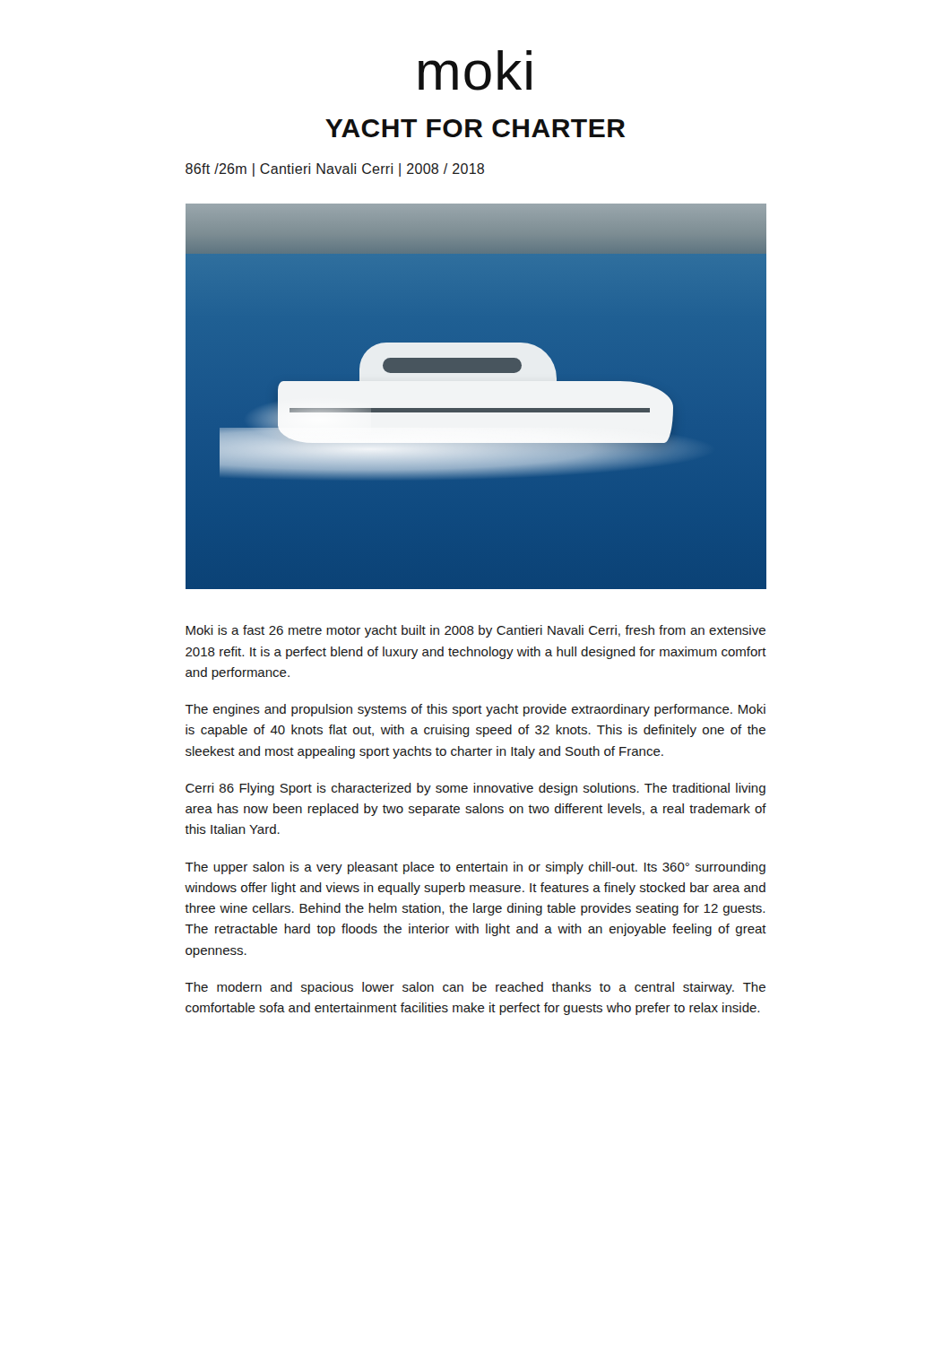moki
YACHT FOR CHARTER
86ft /26m | Cantieri Navali Cerri | 2008 / 2018
Moki is a fast 26 metre motor yacht built in 2008 by Cantieri Navali Cerri, fresh from an extensive 2018 refit. It is a perfect blend of luxury and technology with a hull designed for maximum comfort and performance.
The engines and propulsion systems of this sport yacht provide extraordinary performance. Moki is capable of 40 knots flat out, with a cruising speed of 32 knots. This is definitely one of the sleekest and most appealing sport yachts to charter in Italy and South of France.
Cerri 86 Flying Sport is characterized by some innovative design solutions. The traditional living area has now been replaced by two separate salons on two different levels, a real trademark of this Italian Yard.
The upper salon is a very pleasant place to entertain in or simply chill-out. Its 360° surrounding windows offer light and views in equally superb measure. It features a finely stocked bar area and three wine cellars. Behind the helm station, the large dining table provides seating for 12 guests. The retractable hard top floods the interior with light and a with an enjoyable feeling of great openness.
The modern and spacious lower salon can be reached thanks to a central stairway. The comfortable sofa and entertainment facilities make it perfect for guests who prefer to relax inside.